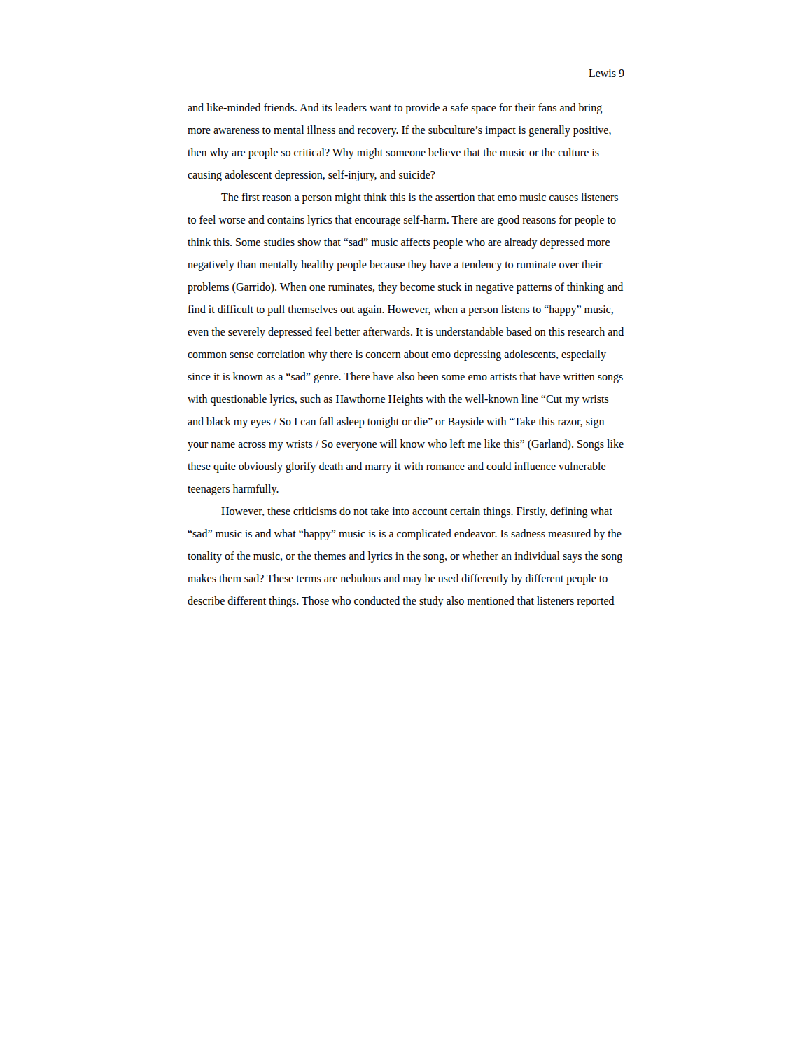Lewis 9
and like-minded friends. And its leaders want to provide a safe space for their fans and bring more awareness to mental illness and recovery. If the subculture’s impact is generally positive, then why are people so critical? Why might someone believe that the music or the culture is causing adolescent depression, self-injury, and suicide?
The first reason a person might think this is the assertion that emo music causes listeners to feel worse and contains lyrics that encourage self-harm. There are good reasons for people to think this. Some studies show that “sad” music affects people who are already depressed more negatively than mentally healthy people because they have a tendency to ruminate over their problems (Garrido). When one ruminates, they become stuck in negative patterns of thinking and find it difficult to pull themselves out again. However, when a person listens to “happy” music, even the severely depressed feel better afterwards. It is understandable based on this research and common sense correlation why there is concern about emo depressing adolescents, especially since it is known as a “sad” genre. There have also been some emo artists that have written songs with questionable lyrics, such as Hawthorne Heights with the well-known line “Cut my wrists and black my eyes / So I can fall asleep tonight or die” or Bayside with “Take this razor, sign your name across my wrists / So everyone will know who left me like this” (Garland). Songs like these quite obviously glorify death and marry it with romance and could influence vulnerable teenagers harmfully.
However, these criticisms do not take into account certain things. Firstly, defining what “sad” music is and what “happy” music is is a complicated endeavor. Is sadness measured by the tonality of the music, or the themes and lyrics in the song, or whether an individual says the song makes them sad? These terms are nebulous and may be used differently by different people to describe different things. Those who conducted the study also mentioned that listeners reported